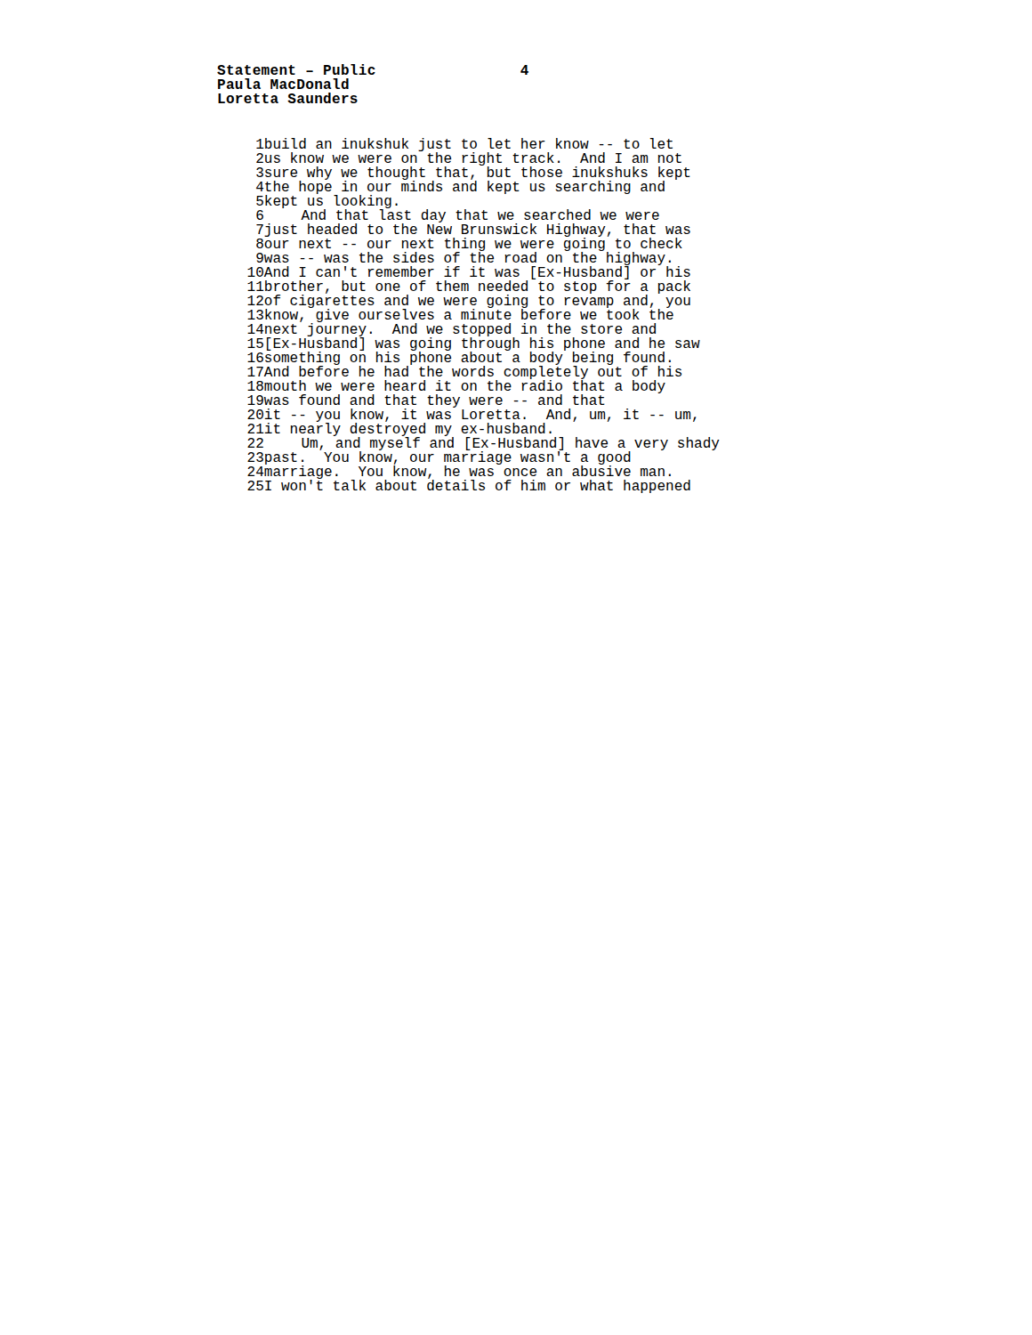Statement – Public
Paula MacDonald
Loretta Saunders
4
| 1 | build an inukshuk just to let her know -- to let |
| 2 | us know we were on the right track. And I am not |
| 3 | sure why we thought that, but those inukshuks kept |
| 4 | the hope in our minds and kept us searching and |
| 5 | kept us looking. |
| 6 | And that last day that we searched we were |
| 7 | just headed to the New Brunswick Highway, that was |
| 8 | our next -- our next thing we were going to check |
| 9 | was -- was the sides of the road on the highway. |
| 10 | And I can't remember if it was [Ex-Husband] or his |
| 11 | brother, but one of them needed to stop for a pack |
| 12 | of cigarettes and we were going to revamp and, you |
| 13 | know, give ourselves a minute before we took the |
| 14 | next journey. And we stopped in the store and |
| 15 | [Ex-Husband] was going through his phone and he saw |
| 16 | something on his phone about a body being found. |
| 17 | And before he had the words completely out of his |
| 18 | mouth we were heard it on the radio that a body |
| 19 | was found and that they were -- and that |
| 20 | it -- you know, it was Loretta. And, um, it -- um, |
| 21 | it nearly destroyed my ex-husband. |
| 22 | Um, and myself and [Ex-Husband] have a very shady |
| 23 | past. You know, our marriage wasn't a good |
| 24 | marriage. You know, he was once an abusive man. |
| 25 | I won't talk about details of him or what happened |